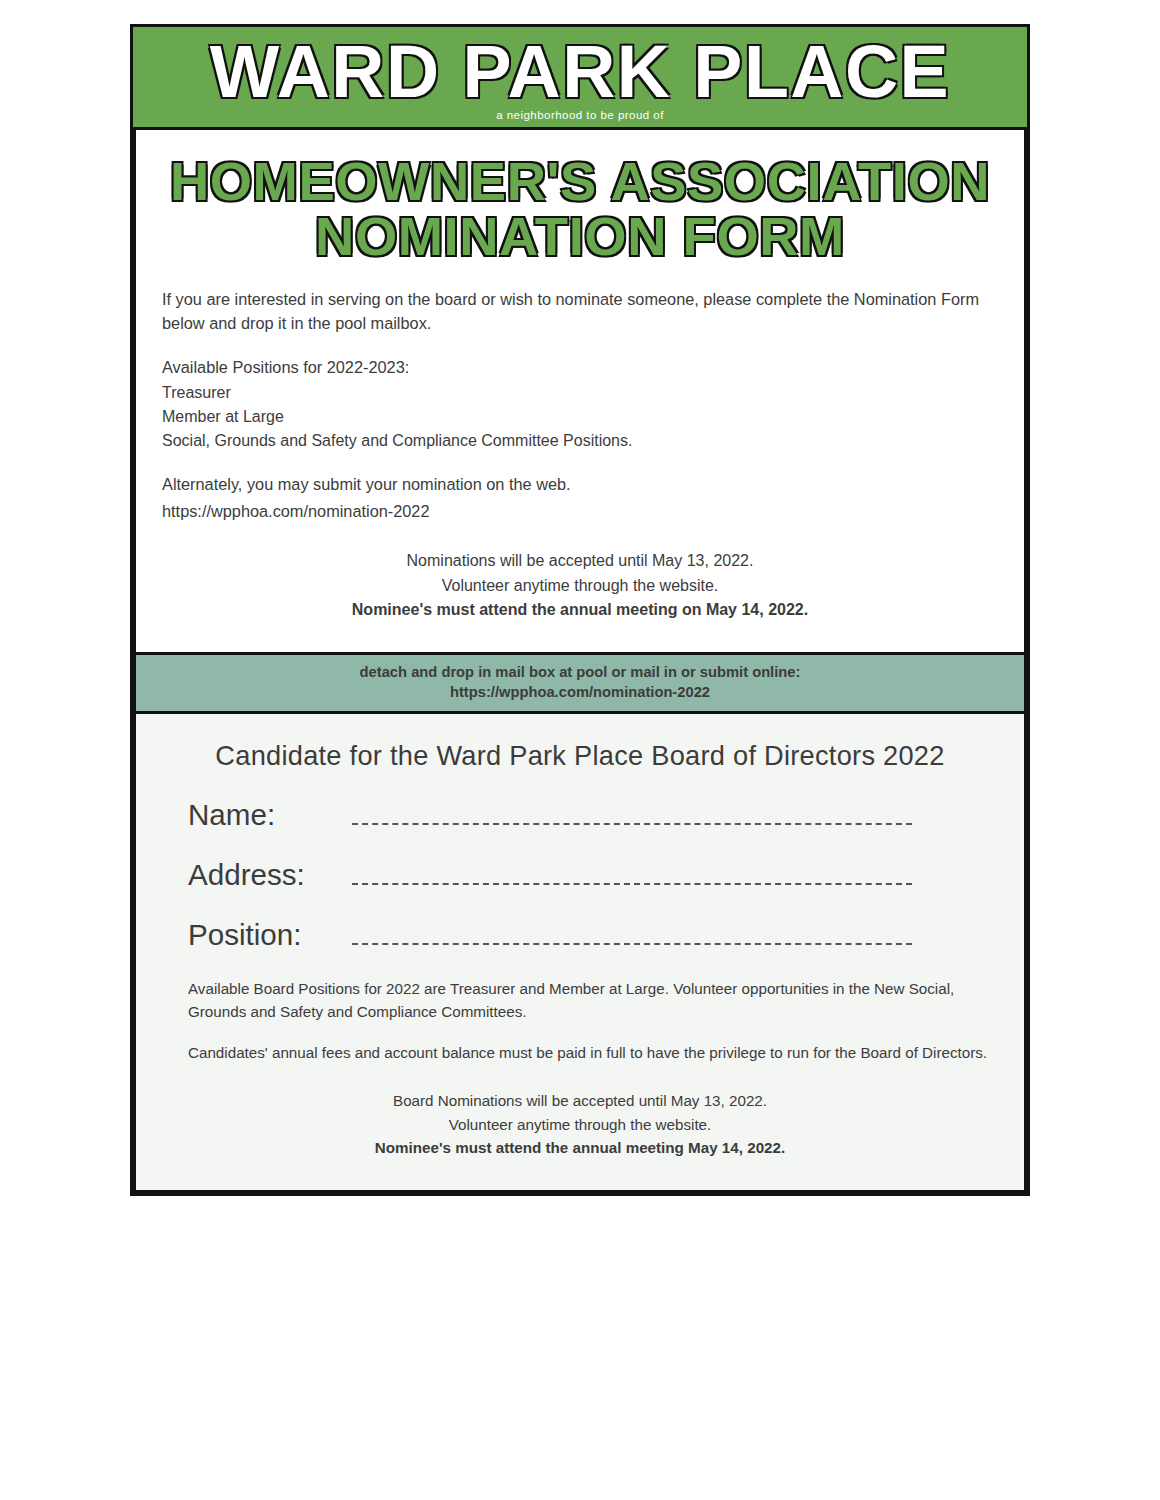Ward Park Place
a neighborhood to be proud of
Homeowner's Association
Nomination Form
If you are interested in serving on the board or wish to nominate someone, please complete the Nomination Form below and drop it in the pool mailbox.
Available Positions for 2022-2023:
Treasurer
Member at Large
Social, Grounds and Safety and Compliance Committee Positions.
Alternately, you may submit your nomination on the web.
https://wpphoa.com/nomination-2022
Nominations will be accepted until May 13, 2022.
Volunteer anytime through the website.
Nominee's must attend the annual meeting on May 14, 2022.
detach and drop in mail box at pool or mail in or submit online:
https://wpphoa.com/nomination-2022
Candidate for the Ward Park Place Board of Directors 2022
Name:
Address:
Position:
Available Board Positions for 2022 are Treasurer and Member at Large. Volunteer opportunities in the New Social, Grounds and Safety and Compliance Committees.
Candidates' annual fees and account balance must be paid in full to have the privilege to run for the Board of Directors.
Board Nominations will be accepted until May 13, 2022.
Volunteer anytime through the website.
Nominee's must attend the annual meeting May 14, 2022.